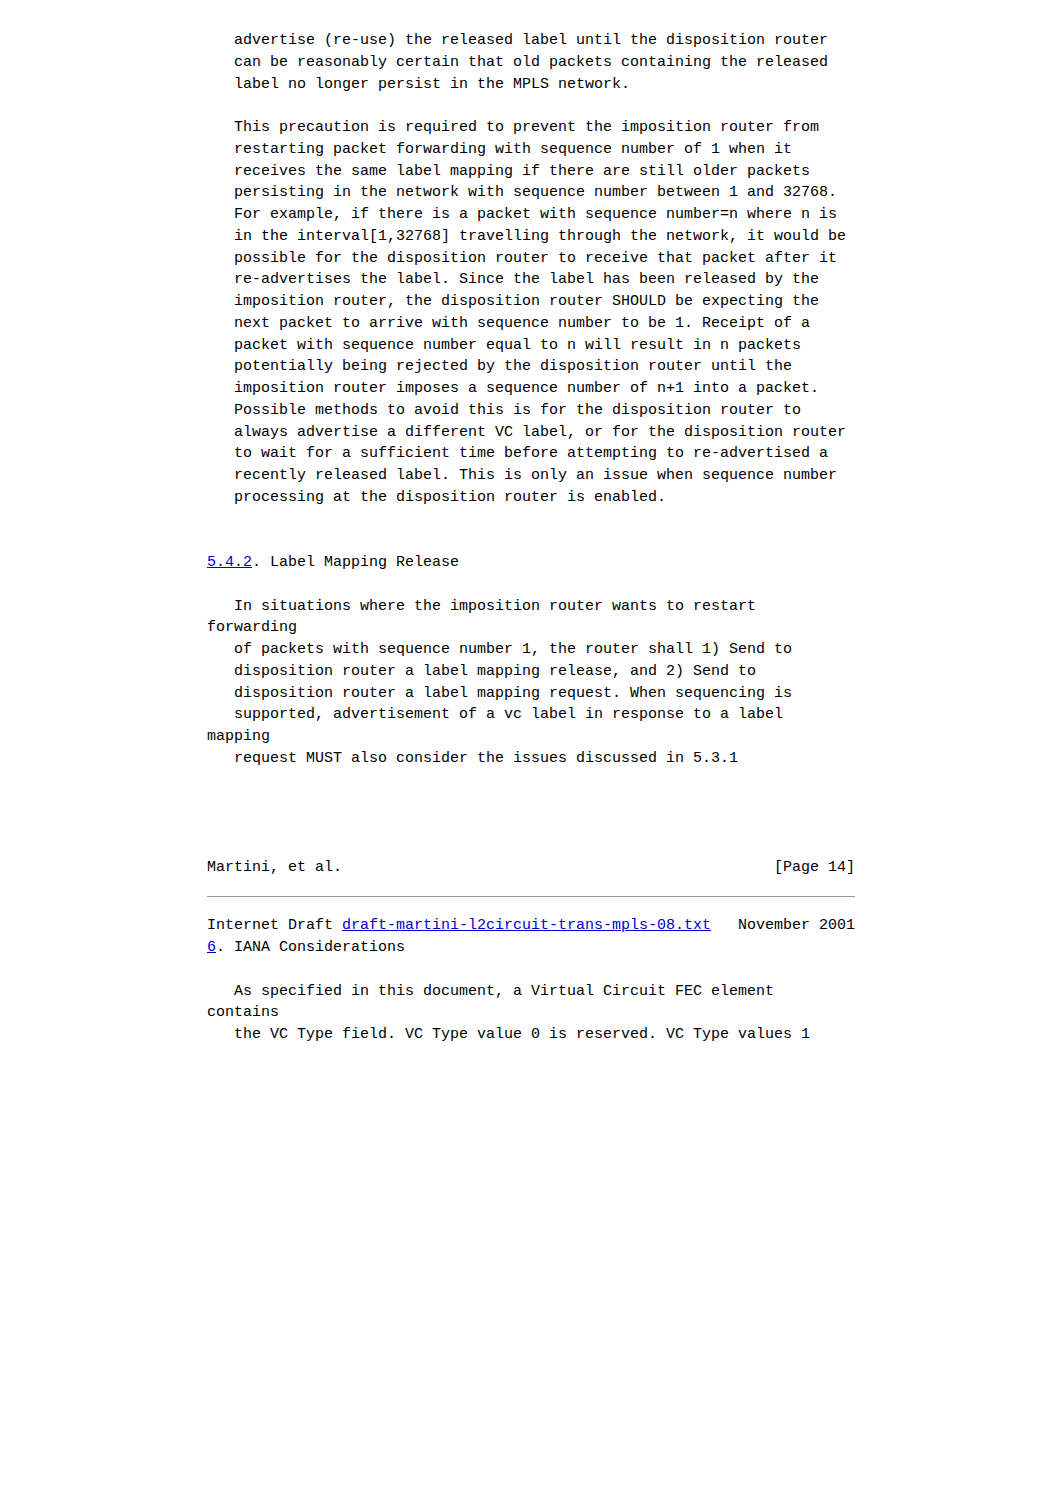advertise (re-use) the released label until the disposition router
   can be reasonably certain that old packets containing the released
   label no longer persist in the MPLS network.

   This precaution is required to prevent the imposition router from
   restarting packet forwarding with sequence number of 1 when it
   receives the same label mapping if there are still older packets
   persisting in the network with sequence number between 1 and 32768.
   For example, if there is a packet with sequence number=n where n is
   in the interval[1,32768] travelling through the network, it would be
   possible for the disposition router to receive that packet after it
   re-advertises the label. Since the label has been released by the
   imposition router, the disposition router SHOULD be expecting the
   next packet to arrive with sequence number to be 1. Receipt of a
   packet with sequence number equal to n will result in n packets
   potentially being rejected by the disposition router until the
   imposition router imposes a sequence number of n+1 into a packet.
   Possible methods to avoid this is for the disposition router to
   always advertise a different VC label, or for the disposition router
   to wait for a sufficient time before attempting to re-advertised a
   recently released label. This is only an issue when sequence number
   processing at the disposition router is enabled.


5.4.2. Label Mapping Release

   In situations where the imposition router wants to restart forwarding
   of packets with sequence number 1, the router shall 1) Send to
   disposition router a label mapping release, and 2) Send to
   disposition router a label mapping request. When sequencing is
   supported, advertisement of a vc label in response to a label mapping
   request MUST also consider the issues discussed in 5.3.1
Martini, et al.
[Page 14]
Internet Draft draft-martini-l2circuit-trans-mpls-08.txt
November 2001
6. IANA Considerations

   As specified in this document, a Virtual Circuit FEC element contains
   the VC Type field. VC Type value 0 is reserved. VC Type values 1